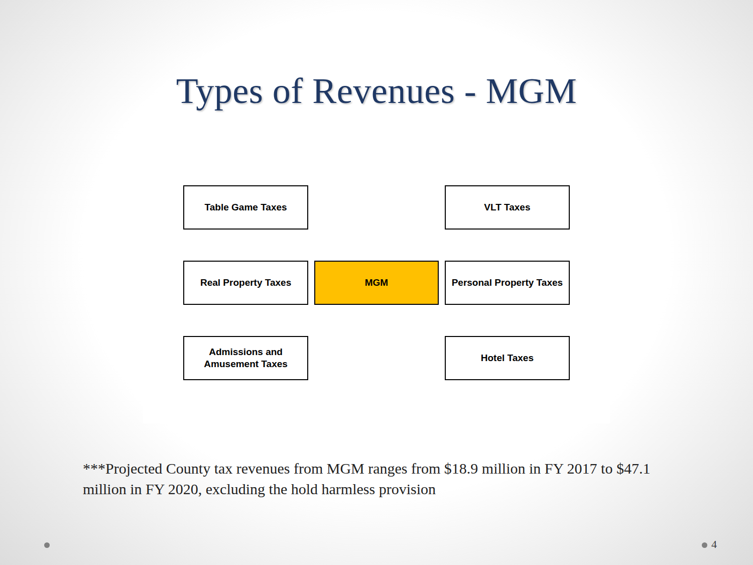Types of Revenues - MGM
| Table Game Taxes | | VLT Taxes |
| Real Property Taxes | MGM | Personal Property Taxes |
| Admissions and Amusement Taxes | | Hotel Taxes |
***Projected County tax revenues from MGM ranges from $18.9 million in FY 2017 to $47.1 million in FY 2020, excluding the hold harmless provision
4